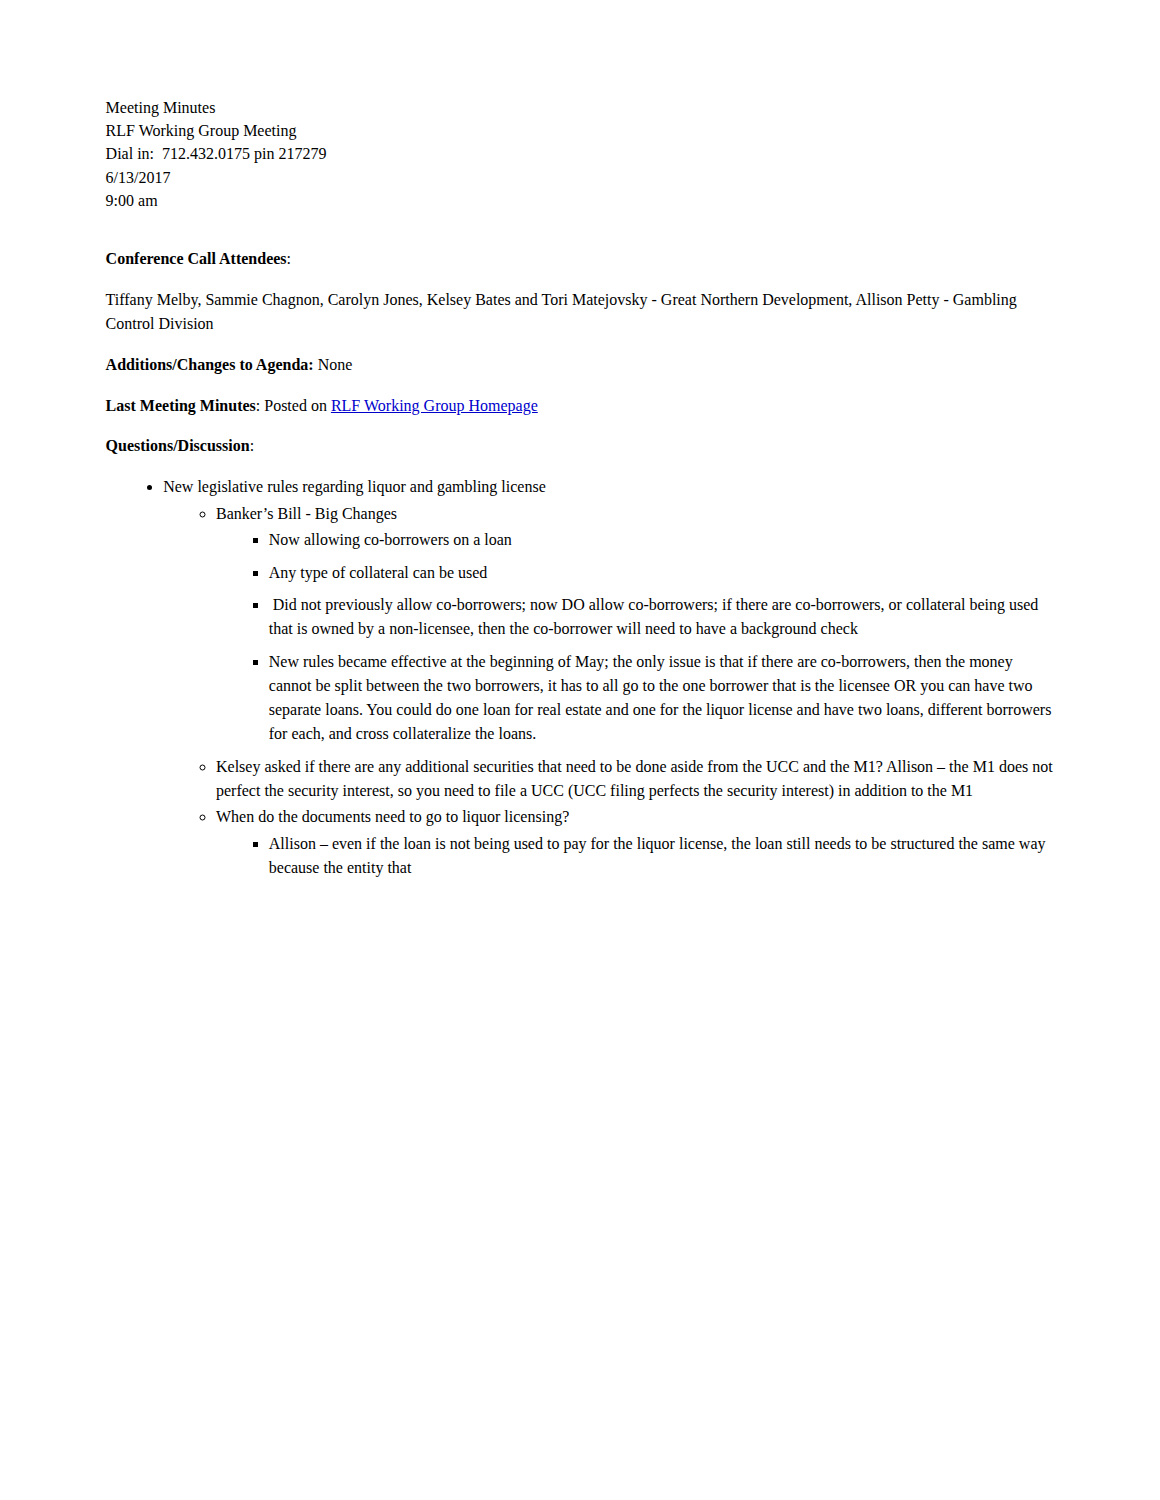Meeting Minutes
RLF Working Group Meeting
Dial in: 712.432.0175 pin 217279
6/13/2017
9:00 am
Conference Call Attendees:
Tiffany Melby, Sammie Chagnon, Carolyn Jones, Kelsey Bates and Tori Matejovsky - Great Northern Development, Allison Petty - Gambling Control Division
Additions/Changes to Agenda: None
Last Meeting Minutes: Posted on RLF Working Group Homepage
Questions/Discussion:
New legislative rules regarding liquor and gambling license
Banker’s Bill - Big Changes
Now allowing co-borrowers on a loan
Any type of collateral can be used
Did not previously allow co-borrowers; now DO allow co-borrowers; if there are co-borrowers, or collateral being used that is owned by a non-licensee, then the co-borrower will need to have a background check
New rules became effective at the beginning of May; the only issue is that if there are co-borrowers, then the money cannot be split between the two borrowers, it has to all go to the one borrower that is the licensee OR you can have two separate loans. You could do one loan for real estate and one for the liquor license and have two loans, different borrowers for each, and cross collateralize the loans.
Kelsey asked if there are any additional securities that need to be done aside from the UCC and the M1? Allison – the M1 does not perfect the security interest, so you need to file a UCC (UCC filing perfects the security interest) in addition to the M1
When do the documents need to go to liquor licensing?
Allison – even if the loan is not being used to pay for the liquor license, the loan still needs to be structured the same way because the entity that